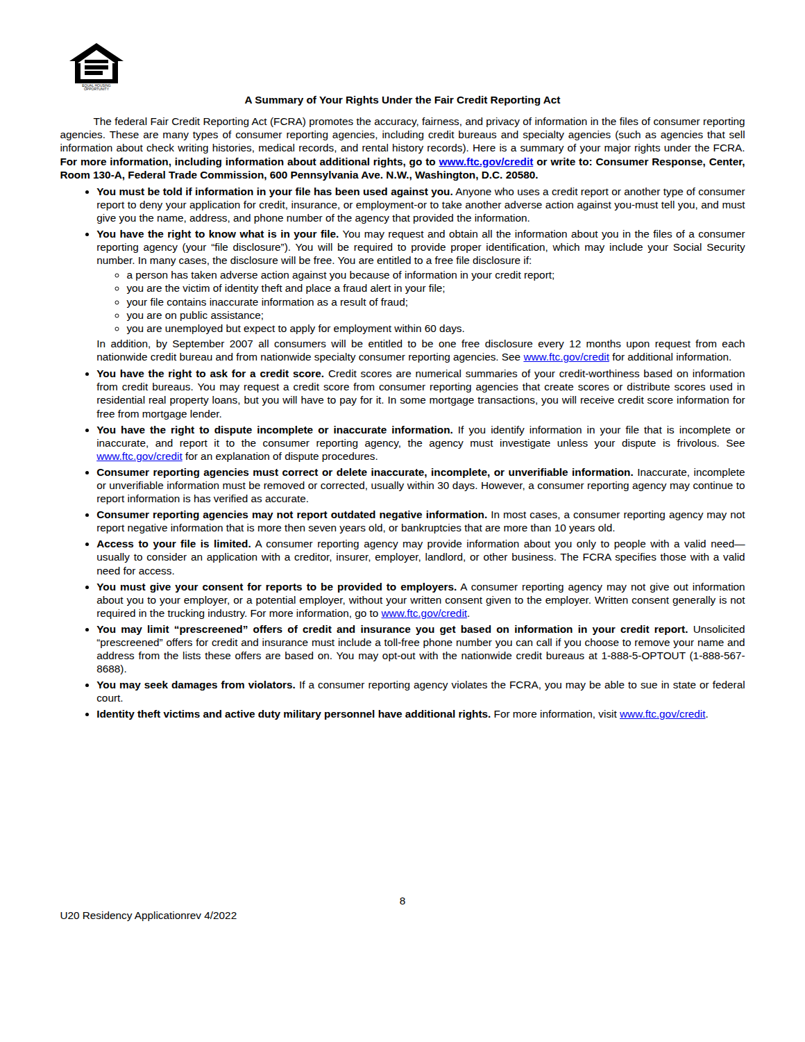EQUAL HOUSING OPPORTUNITY
A Summary of Your Rights Under the Fair Credit Reporting Act
The federal Fair Credit Reporting Act (FCRA) promotes the accuracy, fairness, and privacy of information in the files of consumer reporting agencies. These are many types of consumer reporting agencies, including credit bureaus and specialty agencies (such as agencies that sell information about check writing histories, medical records, and rental history records). Here is a summary of your major rights under the FCRA. For more information, including information about additional rights, go to www.ftc.gov/credit or write to: Consumer Response, Center, Room 130-A, Federal Trade Commission, 600 Pennsylvania Ave. N.W., Washington, D.C. 20580.
You must be told if information in your file has been used against you. Anyone who uses a credit report or another type of consumer report to deny your application for credit, insurance, or employment-or to take another adverse action against you-must tell you, and must give you the name, address, and phone number of the agency that provided the information.
You have the right to know what is in your file. You may request and obtain all the information about you in the files of a consumer reporting agency (your “file disclosure”). You will be required to provide proper identification, which may include your Social Security number. In many cases, the disclosure will be free. You are entitled to a free file disclosure if:
a person has taken adverse action against you because of information in your credit report;
you are the victim of identity theft and place a fraud alert in your file;
your file contains inaccurate information as a result of fraud;
you are on public assistance;
you are unemployed but expect to apply for employment within 60 days.
In addition, by September 2007 all consumers will be entitled to be one free disclosure every 12 months upon request from each nationwide credit bureau and from nationwide specialty consumer reporting agencies. See www.ftc.gov/credit for additional information.
You have the right to ask for a credit score. Credit scores are numerical summaries of your credit-worthiness based on information from credit bureaus. You may request a credit score from consumer reporting agencies that create scores or distribute scores used in residential real property loans, but you will have to pay for it. In some mortgage transactions, you will receive credit score information for free from mortgage lender.
You have the right to dispute incomplete or inaccurate information. If you identify information in your file that is incomplete or inaccurate, and report it to the consumer reporting agency, the agency must investigate unless your dispute is frivolous. See www.ftc.gov/credit for an explanation of dispute procedures.
Consumer reporting agencies must correct or delete inaccurate, incomplete, or unverifiable information. Inaccurate, incomplete or unverifiable information must be removed or corrected, usually within 30 days. However, a consumer reporting agency may continue to report information is has verified as accurate.
Consumer reporting agencies may not report outdated negative information. In most cases, a consumer reporting agency may not report negative information that is more then seven years old, or bankruptcies that are more than 10 years old.
Access to your file is limited. A consumer reporting agency may provide information about you only to people with a valid need—usually to consider an application with a creditor, insurer, employer, landlord, or other business. The FCRA specifies those with a valid need for access.
You must give your consent for reports to be provided to employers. A consumer reporting agency may not give out information about you to your employer, or a potential employer, without your written consent given to the employer. Written consent generally is not required in the trucking industry. For more information, go to www.ftc.gov/credit.
You may limit “prescreened” offers of credit and insurance you get based on information in your credit report. Unsolicited “prescreened” offers for credit and insurance must include a toll-free phone number you can call if you choose to remove your name and address from the lists these offers are based on. You may opt-out with the nationwide credit bureaus at 1-888-5-OPTOUT (1-888-567-8688).
You may seek damages from violators. If a consumer reporting agency violates the FCRA, you may be able to sue in state or federal court.
Identity theft victims and active duty military personnel have additional rights. For more information, visit www.ftc.gov/credit.
8
U20 Residency Applicationrev 4/2022